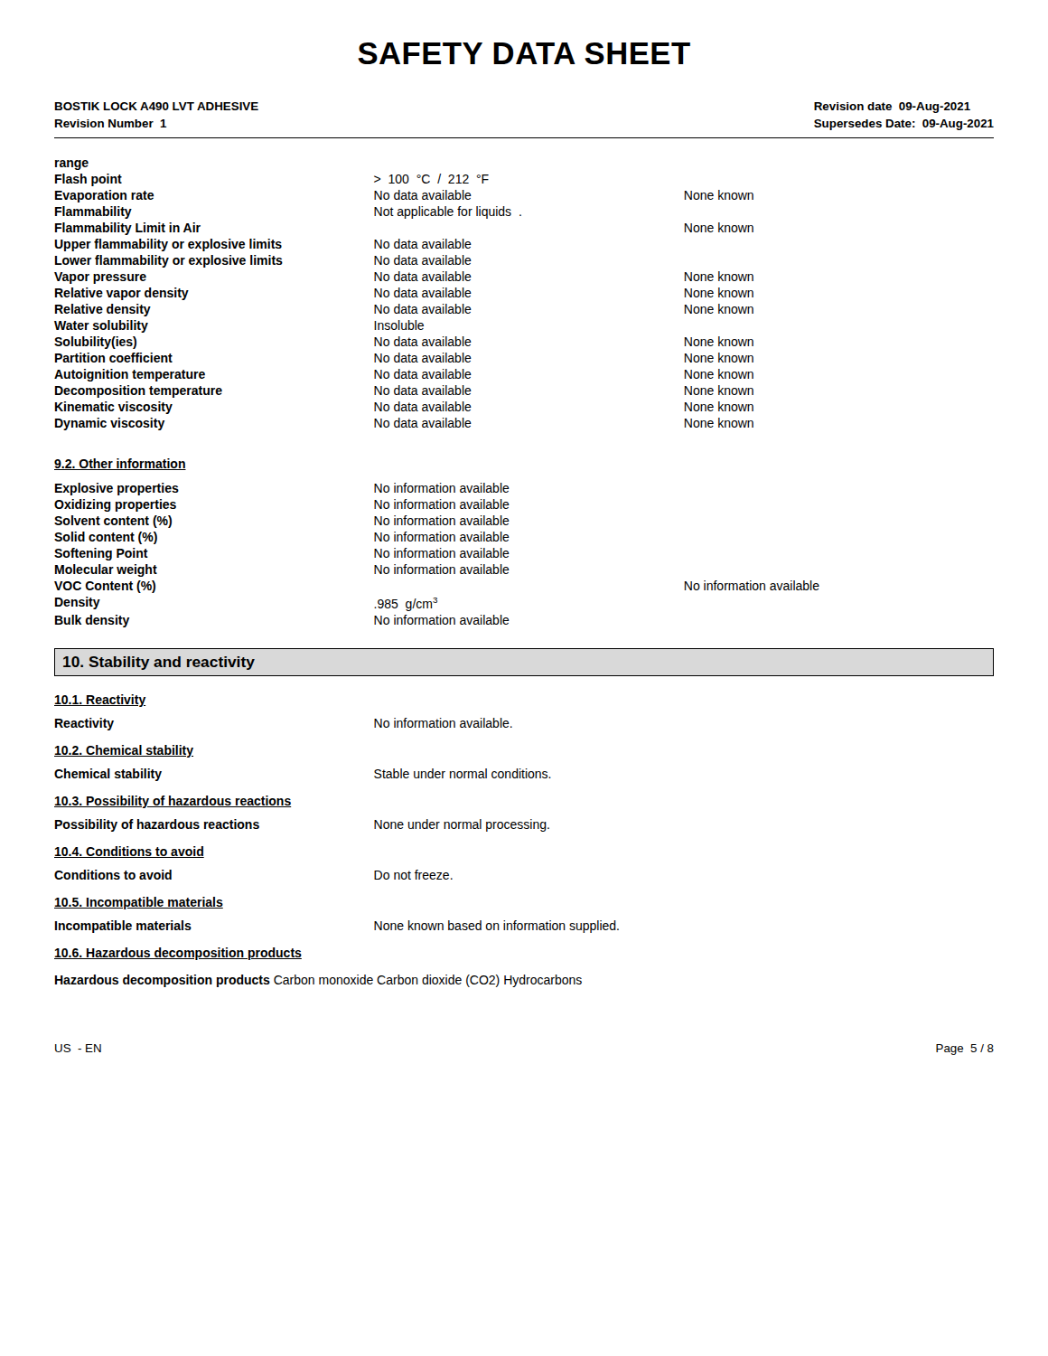SAFETY DATA SHEET
BOSTIK LOCK A490 LVT ADHESIVE
Revision Number 1
Revision date 09-Aug-2021
Supersedes Date: 09-Aug-2021
| range | | |
| Flash point | > 100 °C / 212 °F | |
| Evaporation rate | No data available | None known |
| Flammability | Not applicable for liquids . | |
| Flammability Limit in Air | | None known |
| Upper flammability or explosive limits | No data available | |
| Lower flammability or explosive limits | No data available | |
| Vapor pressure | No data available | None known |
| Relative vapor density | No data available | None known |
| Relative density | No data available | None known |
| Water solubility | Insoluble | |
| Solubility(ies) | No data available | None known |
| Partition coefficient | No data available | None known |
| Autoignition temperature | No data available | None known |
| Decomposition temperature | No data available | None known |
| Kinematic viscosity | No data available | None known |
| Dynamic viscosity | No data available | None known |
9.2. Other information
| Explosive properties | No information available |
| Oxidizing properties | No information available |
| Solvent content (%) | No information available |
| Solid content (%) | No information available |
| Softening Point | No information available |
| Molecular weight | No information available |
| VOC Content (%) | | No information available |
| Density | .985 g/cm 3 |
| Bulk density | No information available |
10. Stability and reactivity
10.1. Reactivity
Reactivity
No information available.
10.2. Chemical stability
Chemical stability
Stable under normal conditions.
10.3. Possibility of hazardous reactions
Possibility of hazardous reactions
None under normal processing.
10.4. Conditions to avoid
Conditions to avoid
Do not freeze.
10.5. Incompatible materials
Incompatible materials
None known based on information supplied.
10.6. Hazardous decomposition products
Hazardous decomposition products Carbon monoxide Carbon dioxide (CO2) Hydrocarbons
US - EN
Page 5 / 8